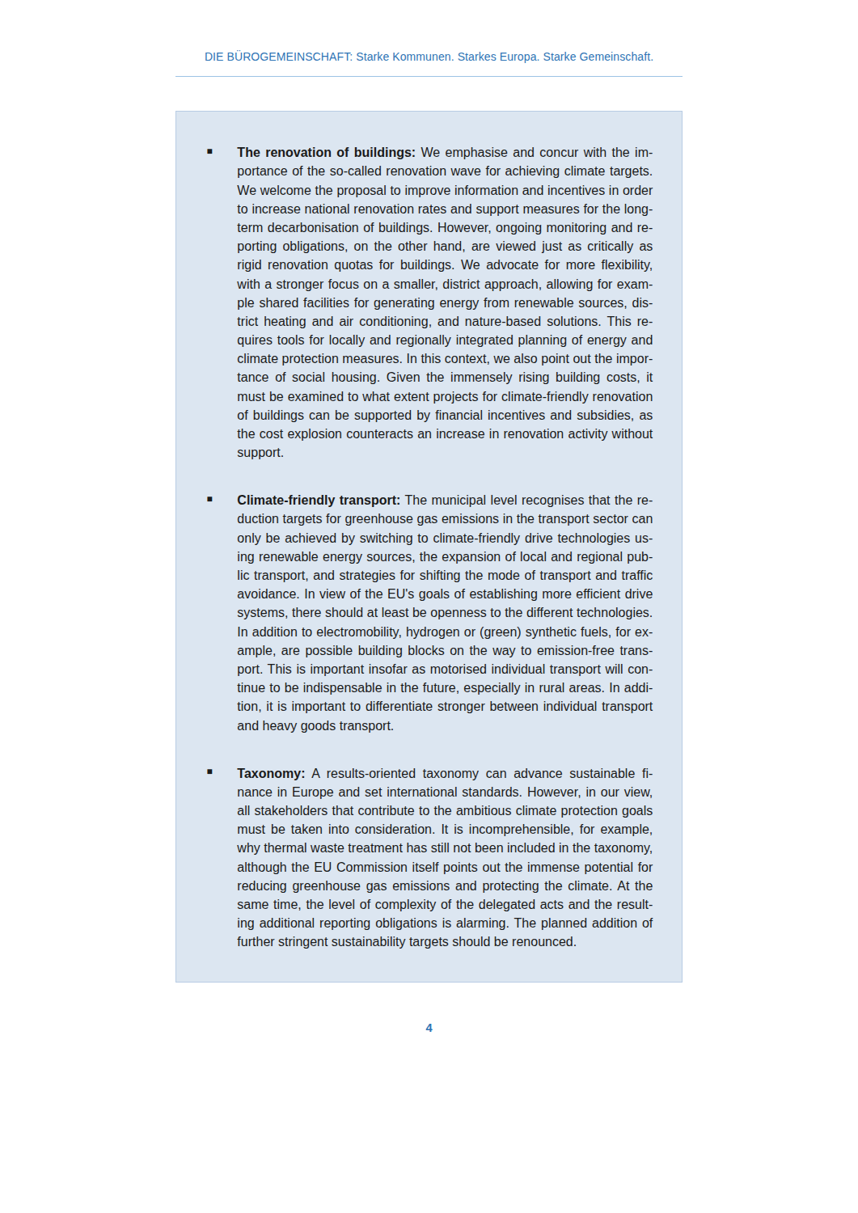DIE BÜROGEMEINSCHAFT: Starke Kommunen. Starkes Europa. Starke Gemeinschaft.
The renovation of buildings: We emphasise and concur with the importance of the so-called renovation wave for achieving climate targets. We welcome the proposal to improve information and incentives in order to increase national renovation rates and support measures for the long-term decarbonisation of buildings. However, ongoing monitoring and reporting obligations, on the other hand, are viewed just as critically as rigid renovation quotas for buildings. We advocate for more flexibility, with a stronger focus on a smaller, district approach, allowing for example shared facilities for generating energy from renewable sources, district heating and air conditioning, and nature-based solutions. This requires tools for locally and regionally integrated planning of energy and climate protection measures. In this context, we also point out the importance of social housing. Given the immensely rising building costs, it must be examined to what extent projects for climate-friendly renovation of buildings can be supported by financial incentives and subsidies, as the cost explosion counteracts an increase in renovation activity without support.
Climate-friendly transport: The municipal level recognises that the reduction targets for greenhouse gas emissions in the transport sector can only be achieved by switching to climate-friendly drive technologies using renewable energy sources, the expansion of local and regional public transport, and strategies for shifting the mode of transport and traffic avoidance. In view of the EU's goals of establishing more efficient drive systems, there should at least be openness to the different technologies. In addition to electromobility, hydrogen or (green) synthetic fuels, for example, are possible building blocks on the way to emission-free transport. This is important insofar as motorised individual transport will continue to be indispensable in the future, especially in rural areas. In addition, it is important to differentiate stronger between individual transport and heavy goods transport.
Taxonomy: A results-oriented taxonomy can advance sustainable finance in Europe and set international standards. However, in our view, all stakeholders that contribute to the ambitious climate protection goals must be taken into consideration. It is incomprehensible, for example, why thermal waste treatment has still not been included in the taxonomy, although the EU Commission itself points out the immense potential for reducing greenhouse gas emissions and protecting the climate. At the same time, the level of complexity of the delegated acts and the resulting additional reporting obligations is alarming. The planned addition of further stringent sustainability targets should be renounced.
4